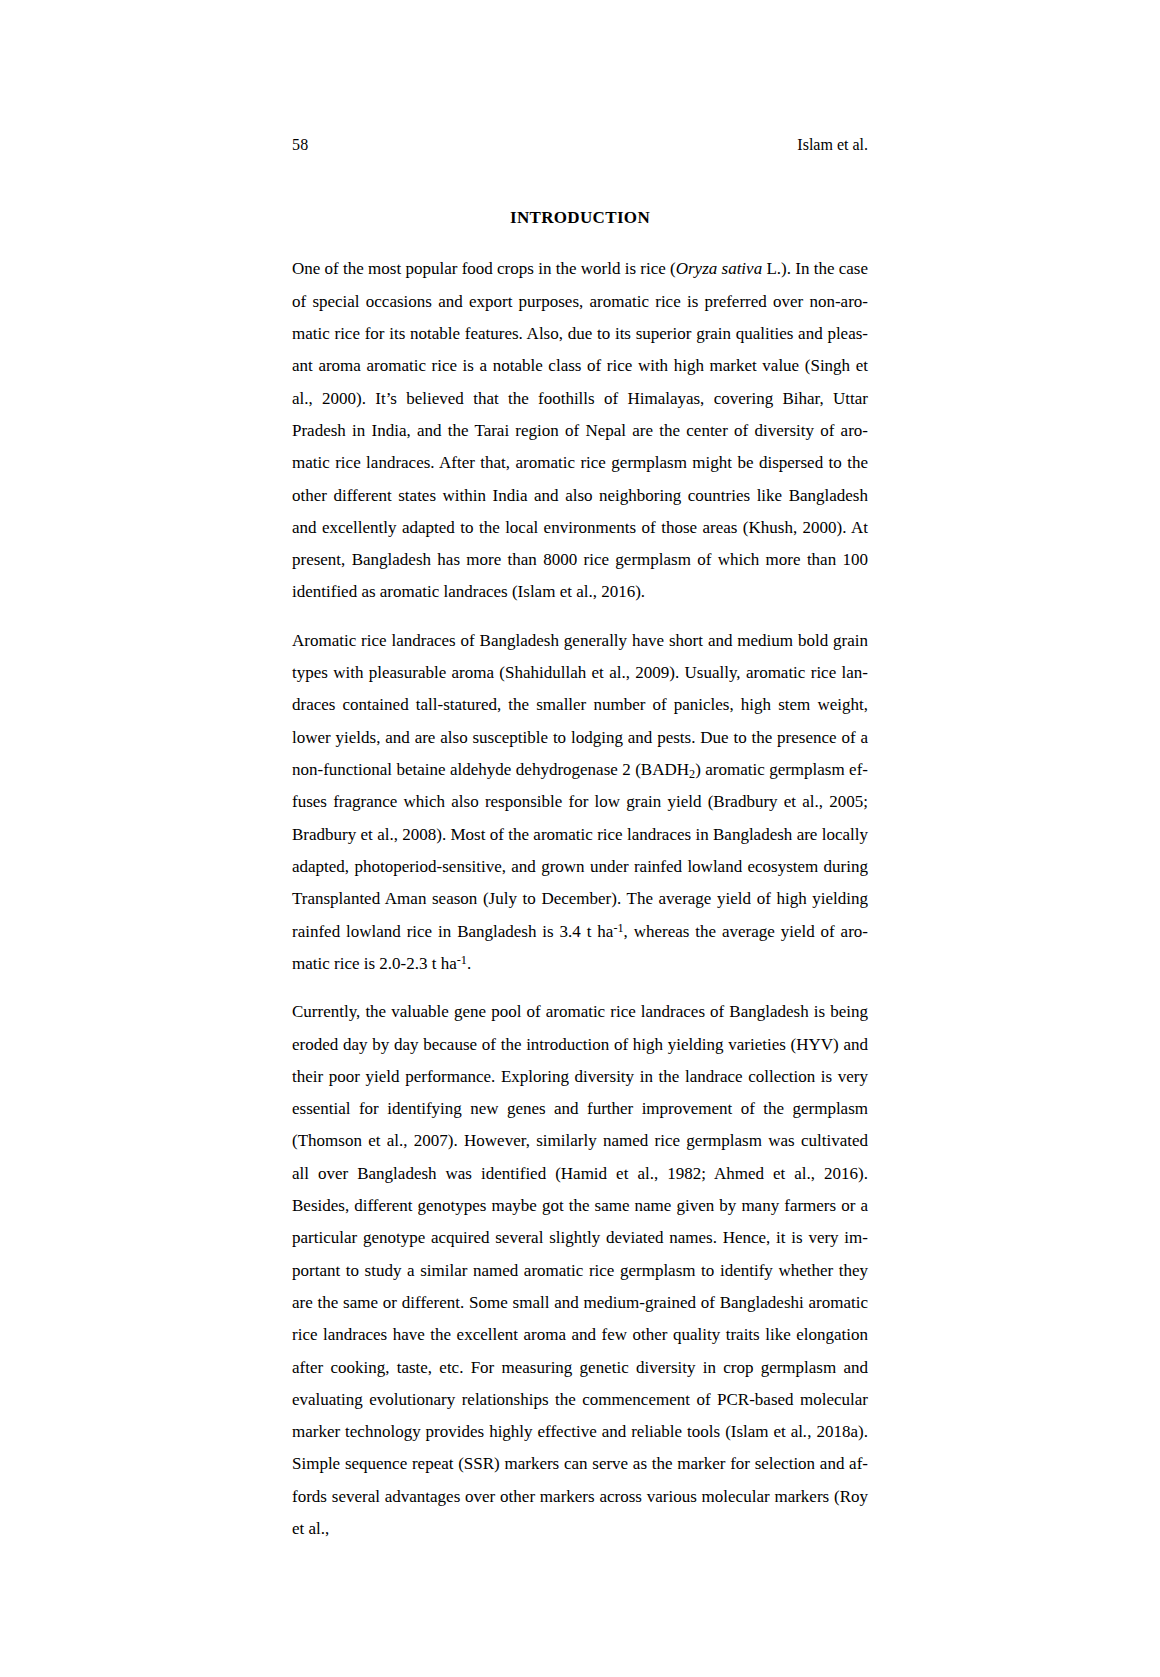58 Islam et al.
INTRODUCTION
One of the most popular food crops in the world is rice (Oryza sativa L.). In the case of special occasions and export purposes, aromatic rice is preferred over non-aromatic rice for its notable features. Also, due to its superior grain qualities and pleasant aroma aromatic rice is a notable class of rice with high market value (Singh et al., 2000). It’s believed that the foothills of Himalayas, covering Bihar, Uttar Pradesh in India, and the Tarai region of Nepal are the center of diversity of aromatic rice landraces. After that, aromatic rice germplasm might be dispersed to the other different states within India and also neighboring countries like Bangladesh and excellently adapted to the local environments of those areas (Khush, 2000). At present, Bangladesh has more than 8000 rice germplasm of which more than 100 identified as aromatic landraces (Islam et al., 2016).
Aromatic rice landraces of Bangladesh generally have short and medium bold grain types with pleasurable aroma (Shahidullah et al., 2009). Usually, aromatic rice landraces contained tall-statured, the smaller number of panicles, high stem weight, lower yields, and are also susceptible to lodging and pests. Due to the presence of a non-functional betaine aldehyde dehydrogenase 2 (BADH2) aromatic germplasm effuses fragrance which also responsible for low grain yield (Bradbury et al., 2005; Bradbury et al., 2008). Most of the aromatic rice landraces in Bangladesh are locally adapted, photoperiod-sensitive, and grown under rainfed lowland ecosystem during Transplanted Aman season (July to December). The average yield of high yielding rainfed lowland rice in Bangladesh is 3.4 t ha-1, whereas the average yield of aromatic rice is 2.0-2.3 t ha-1.
Currently, the valuable gene pool of aromatic rice landraces of Bangladesh is being eroded day by day because of the introduction of high yielding varieties (HYV) and their poor yield performance. Exploring diversity in the landrace collection is very essential for identifying new genes and further improvement of the germplasm (Thomson et al., 2007). However, similarly named rice germplasm was cultivated all over Bangladesh was identified (Hamid et al., 1982; Ahmed et al., 2016). Besides, different genotypes maybe got the same name given by many farmers or a particular genotype acquired several slightly deviated names. Hence, it is very important to study a similar named aromatic rice germplasm to identify whether they are the same or different. Some small and medium-grained of Bangladeshi aromatic rice landraces have the excellent aroma and few other quality traits like elongation after cooking, taste, etc. For measuring genetic diversity in crop germplasm and evaluating evolutionary relationships the commencement of PCR-based molecular marker technology provides highly effective and reliable tools (Islam et al., 2018a). Simple sequence repeat (SSR) markers can serve as the marker for selection and affords several advantages over other markers across various molecular markers (Roy et al.,